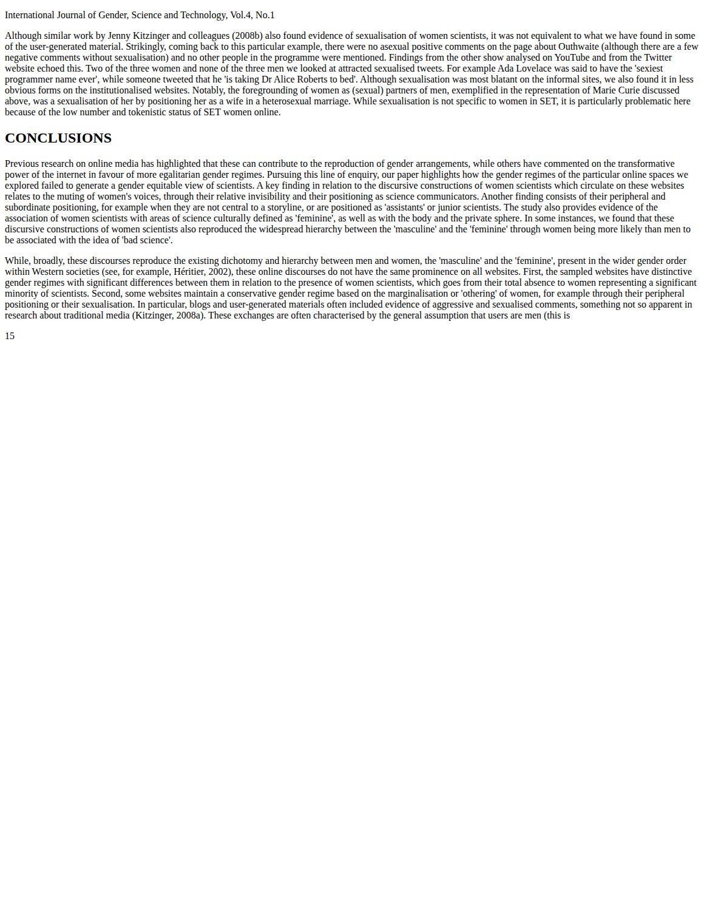International Journal of Gender, Science and Technology, Vol.4, No.1
Although similar work by Jenny Kitzinger and colleagues (2008b) also found evidence of sexualisation of women scientists, it was not equivalent to what we have found in some of the user-generated material. Strikingly, coming back to this particular example, there were no asexual positive comments on the page about Outhwaite (although there are a few negative comments without sexualisation) and no other people in the programme were mentioned. Findings from the other show analysed on YouTube and from the Twitter website echoed this. Two of the three women and none of the three men we looked at attracted sexualised tweets. For example Ada Lovelace was said to have the 'sexiest programmer name ever', while someone tweeted that he 'is taking Dr Alice Roberts to bed'. Although sexualisation was most blatant on the informal sites, we also found it in less obvious forms on the institutionalised websites. Notably, the foregrounding of women as (sexual) partners of men, exemplified in the representation of Marie Curie discussed above, was a sexualisation of her by positioning her as a wife in a heterosexual marriage. While sexualisation is not specific to women in SET, it is particularly problematic here because of the low number and tokenistic status of SET women online.
CONCLUSIONS
Previous research on online media has highlighted that these can contribute to the reproduction of gender arrangements, while others have commented on the transformative power of the internet in favour of more egalitarian gender regimes. Pursuing this line of enquiry, our paper highlights how the gender regimes of the particular online spaces we explored failed to generate a gender equitable view of scientists. A key finding in relation to the discursive constructions of women scientists which circulate on these websites relates to the muting of women's voices, through their relative invisibility and their positioning as science communicators. Another finding consists of their peripheral and subordinate positioning, for example when they are not central to a storyline, or are positioned as 'assistants' or junior scientists. The study also provides evidence of the association of women scientists with areas of science culturally defined as 'feminine', as well as with the body and the private sphere. In some instances, we found that these discursive constructions of women scientists also reproduced the widespread hierarchy between the 'masculine' and the 'feminine' through women being more likely than men to be associated with the idea of 'bad science'.
While, broadly, these discourses reproduce the existing dichotomy and hierarchy between men and women, the 'masculine' and the 'feminine', present in the wider gender order within Western societies (see, for example, Héritier, 2002), these online discourses do not have the same prominence on all websites. First, the sampled websites have distinctive gender regimes with significant differences between them in relation to the presence of women scientists, which goes from their total absence to women representing a significant minority of scientists. Second, some websites maintain a conservative gender regime based on the marginalisation or 'othering' of women, for example through their peripheral positioning or their sexualisation. In particular, blogs and user-generated materials often included evidence of aggressive and sexualised comments, something not so apparent in research about traditional media (Kitzinger, 2008a). These exchanges are often characterised by the general assumption that users are men (this is
15